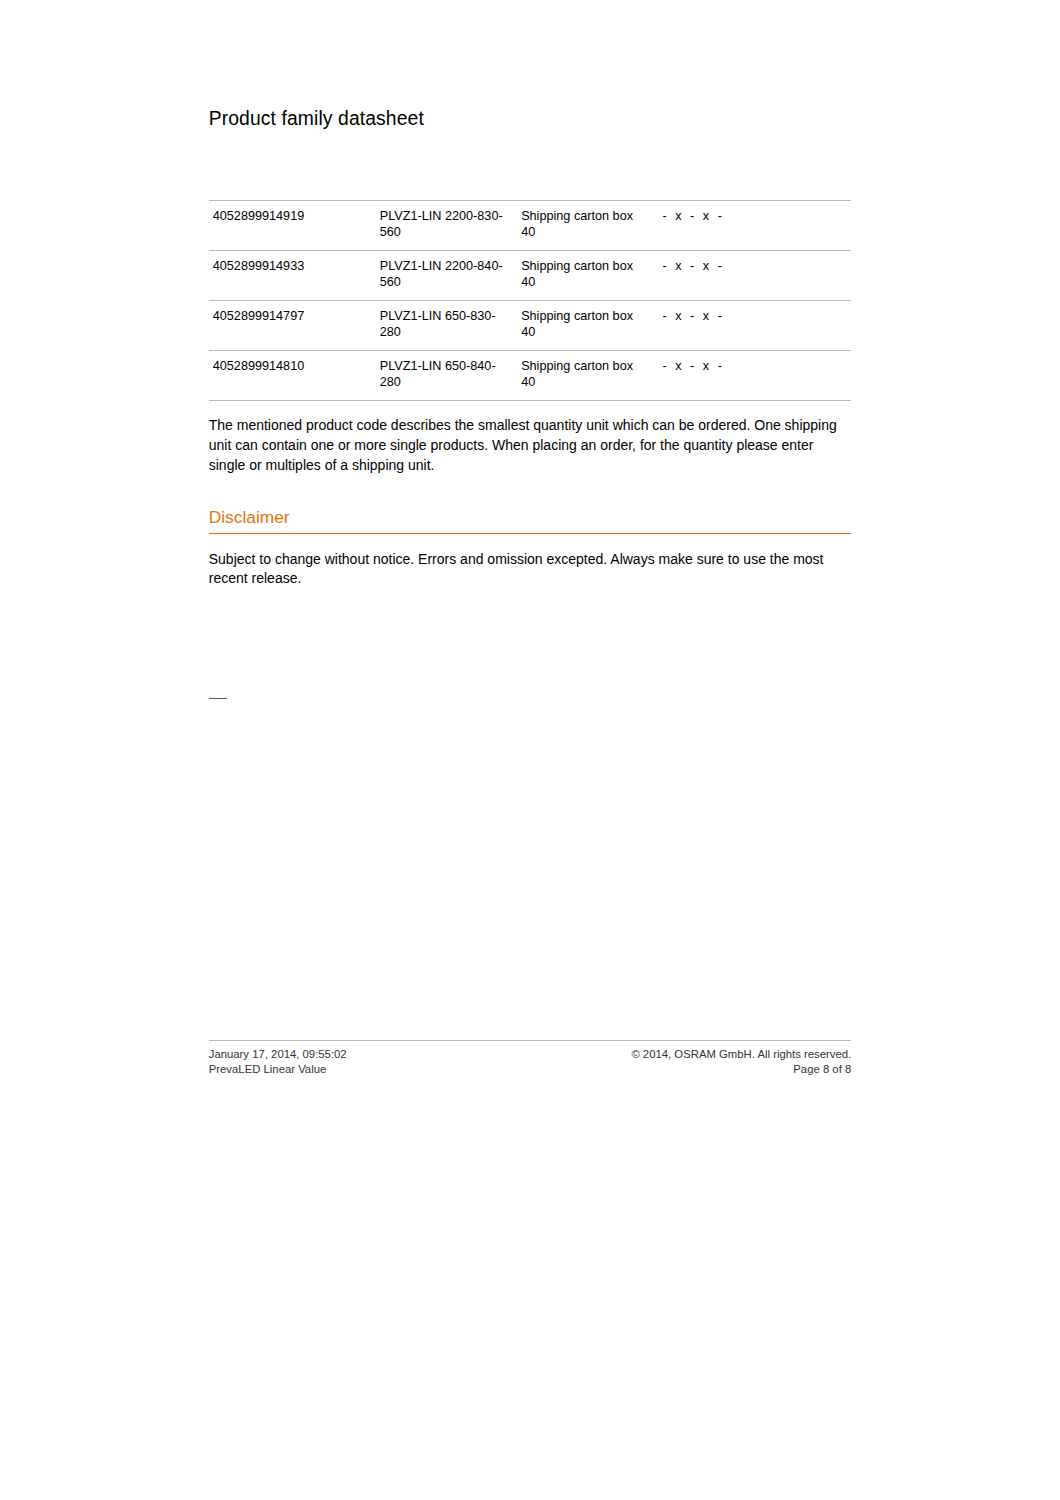Product family datasheet
| 4052899914919 | PLVZ1-LIN 2200-830-560 | Shipping carton box 40 | - x - x - |
| 4052899914933 | PLVZ1-LIN 2200-840-560 | Shipping carton box 40 | - x - x - |
| 4052899914797 | PLVZ1-LIN 650-830-280 | Shipping carton box 40 | - x - x - |
| 4052899914810 | PLVZ1-LIN 650-840-280 | Shipping carton box 40 | - x - x - |
The mentioned product code describes the smallest quantity unit which can be ordered. One shipping unit can contain one or more single products. When placing an order, for the quantity please enter single or multiples of a shipping unit.
Disclaimer
Subject to change without notice. Errors and omission excepted. Always make sure to use the most recent release.
January 17, 2014, 09:55:02
PrevaLED Linear Value
© 2014, OSRAM GmbH. All rights reserved.
Page 8 of 8